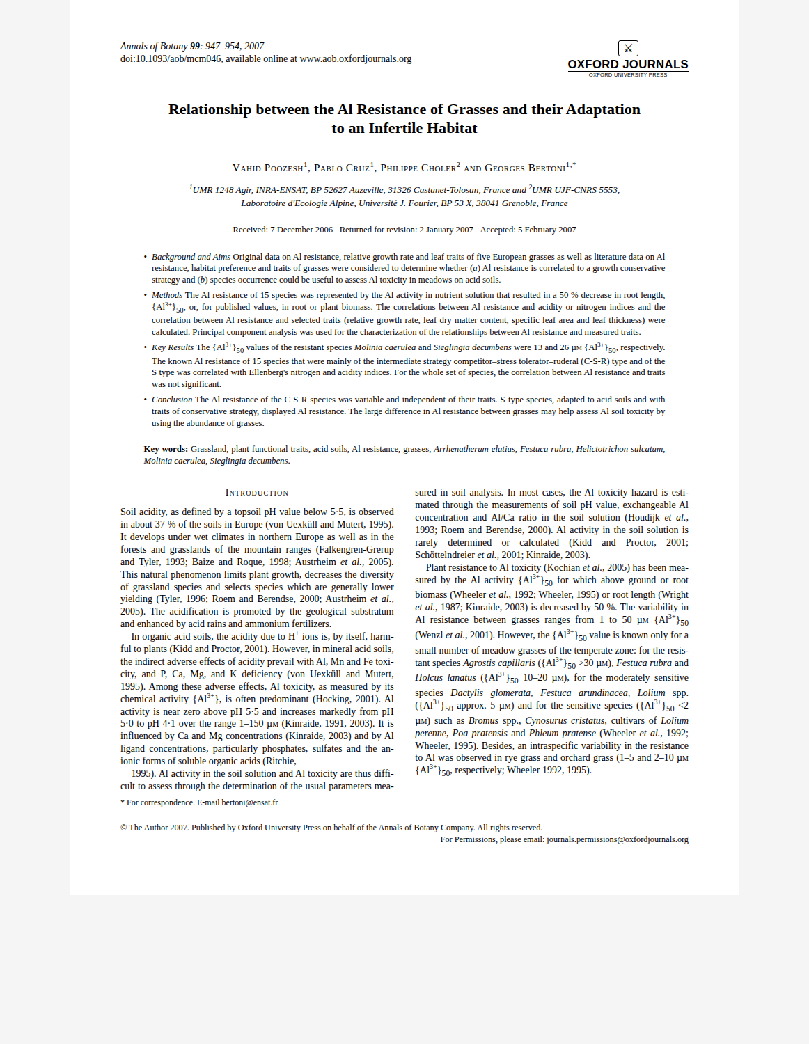Annals of Botany 99: 947–954, 2007
doi:10.1093/aob/mcm046, available online at www.aob.oxfordjournals.org
⚔
OXFORD JOURNALS
OXFORD UNIVERSITY PRESS
Relationship between the Al Resistance of Grasses and their Adaptation
to an Infertile Habitat
Vahid Poozesh1, Pablo Cruz1, Philippe Choler2 and Georges Bertoni1,*
1UMR 1248 Agir, INRA-ENSAT, BP 52627 Auzeville, 31326 Castanet-Tolosan, France and 2UMR UJF-CNRS 5553,
Laboratoire d'Ecologie Alpine, Université J. Fourier, BP 53 X, 38041 Grenoble, France
Received: 7 December 2006 Returned for revision: 2 January 2007 Accepted: 5 February 2007
• Background and Aims Original data on Al resistance, relative growth rate and leaf traits of five European grasses as well as literature data on Al resistance, habitat preference and traits of grasses were considered to determine whether (a) Al resistance is correlated to a growth conservative strategy and (b) species occurrence could be useful to assess Al toxicity in meadows on acid soils.
• Methods The Al resistance of 15 species was represented by the Al activity in nutrient solution that resulted in a 50 % decrease in root length, {Al3+}50, or, for published values, in root or plant biomass. The correlations between Al resistance and acidity or nitrogen indices and the correlation between Al resistance and selected traits (relative growth rate, leaf dry matter content, specific leaf area and leaf thickness) were calculated. Principal component analysis was used for the characterization of the relationships between Al resistance and measured traits.
• Key Results The {Al3+}50 values of the resistant species Molinia caerulea and Sieglingia decumbens were 13 and 26 µm {Al3+}50, respectively. The known Al resistance of 15 species that were mainly of the intermediate strategy competitor–stress tolerator–ruderal (C-S-R) type and of the S type was correlated with Ellenberg's nitrogen and acidity indices. For the whole set of species, the correlation between Al resistance and traits was not significant.
• Conclusion The Al resistance of the C-S-R species was variable and independent of their traits. S-type species, adapted to acid soils and with traits of conservative strategy, displayed Al resistance. The large difference in Al resistance between grasses may help assess Al soil toxicity by using the abundance of grasses.
Key words: Grassland, plant functional traits, acid soils, Al resistance, grasses, Arrhenatherum elatius, Festuca rubra, Helictotrichon sulcatum, Molinia caerulea, Sieglingia decumbens.
Introduction
Soil acidity, as defined by a topsoil pH value below 5·5, is observed in about 37 % of the soils in Europe (von Uexküll and Mutert, 1995). It develops under wet climates in northern Europe as well as in the forests and grasslands of the mountain ranges (Falkengren-Grerup and Tyler, 1993; Baize and Roque, 1998; Austrheim et al., 2005). This natural phenomenon limits plant growth, decreases the diversity of grassland species and selects species which are generally lower yielding (Tyler, 1996; Roem and Berendse, 2000; Austrheim et al., 2005). The acidification is promoted by the geological substratum and enhanced by acid rains and ammonium fertilizers.
In organic acid soils, the acidity due to H+ ions is, by itself, harmful to plants (Kidd and Proctor, 2001). However, in mineral acid soils, the indirect adverse effects of acidity prevail with Al, Mn and Fe toxicity, and P, Ca, Mg, and K deficiency (von Uexküll and Mutert, 1995). Among these adverse effects, Al toxicity, as measured by its chemical activity {Al3+}, is often predominant (Hocking, 2001). Al activity is near zero above pH 5·5 and increases markedly from pH 5·0 to pH 4·1 over the range 1–150 µm (Kinraide, 1991, 2003). It is influenced by Ca and Mg concentrations (Kinraide, 2003) and by Al ligand concentrations, particularly phosphates, sulfates and the anionic forms of soluble organic acids (Ritchie,
1995). Al activity in the soil solution and Al toxicity are thus difficult to assess through the determination of the usual parameters measured in soil analysis. In most cases, the Al toxicity hazard is estimated through the measurements of soil pH value, exchangeable Al concentration and Al/Ca ratio in the soil solution (Houdijk et al., 1993; Roem and Berendse, 2000). Al activity in the soil solution is rarely determined or calculated (Kidd and Proctor, 2001; Schöttelndreier et al., 2001; Kinraide, 2003).
Plant resistance to Al toxicity (Kochian et al., 2005) has been measured by the Al activity {Al3+}50 for which above ground or root biomass (Wheeler et al., 1992; Wheeler, 1995) or root length (Wright et al., 1987; Kinraide, 2003) is decreased by 50 %. The variability in Al resistance between grasses ranges from 1 to 50 µm {Al3+}50 (Wenzl et al., 2001). However, the {Al3+}50 value is known only for a small number of meadow grasses of the temperate zone: for the resistant species Agrostis capillaris ({Al3+}50 >30 µm), Festuca rubra and Holcus lanatus ({Al3+}50 10–20 µm), for the moderately sensitive species Dactylis glomerata, Festuca arundinacea, Lolium spp. ({Al3+}50 approx. 5 µm) and for the sensitive species ({Al3+}50 <2 µm) such as Bromus spp., Cynosurus cristatus, cultivars of Lolium perenne, Poa pratensis and Phleum pratense (Wheeler et al., 1992; Wheeler, 1995). Besides, an intraspecific variability in the resistance to Al was observed in rye grass and orchard grass (1–5 and 2–10 µm {Al3+}50, respectively; Wheeler 1992, 1995).
* For correspondence. E-mail bertoni@ensat.fr
© The Author 2007. Published by Oxford University Press on behalf of the Annals of Botany Company. All rights reserved.
For Permissions, please email: journals.permissions@oxfordjournals.org